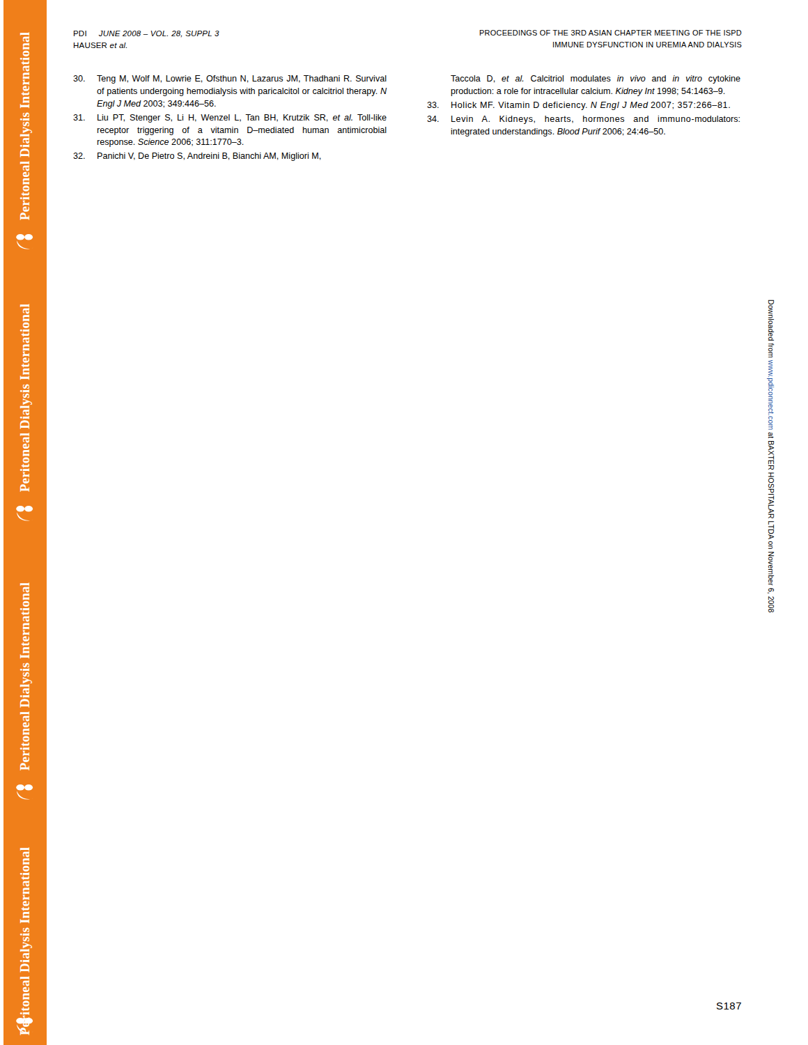Peritoneal Dialysis International
Peritoneal Dialysis International
Peritoneal Dialysis International
Peritoneal Dialysis International
PDI JUNE 2008 – VOL. 28, SUPPL 3
PROCEEDINGS OF THE 3RD ASIAN CHAPTER MEETING OF THE ISPD
HAUSER et al.
IMMUNE DYSFUNCTION IN UREMIA AND DIALYSIS
30. Teng M, Wolf M, Lowrie E, Ofsthun N, Lazarus JM, Thadhani R. Survival of patients undergoing hemodialysis with paricalcitol or calcitriol therapy. N Engl J Med 2003; 349:446–56.
31. Liu PT, Stenger S, Li H, Wenzel L, Tan BH, Krutzik SR, et al. Toll-like receptor triggering of a vitamin D–mediated human antimicrobial response. Science 2006; 311:1770–3.
32. Panichi V, De Pietro S, Andreini B, Bianchi AM, Migliori M,
Taccola D, et al. Calcitriol modulates in vivo and in vitro cytokine production: a role for intracellular calcium. Kidney Int 1998; 54:1463–9.
33. Holick MF. Vitamin D deficiency. N Engl J Med 2007; 357:266–81.
34. Levin A. Kidneys, hearts, hormones and immuno-modulators: integrated understandings. Blood Purif 2006; 24:46–50.
Downloaded from www.pdiconnect.com at BAXTER HOSPITALAR LTDA on November 6, 2008
S187